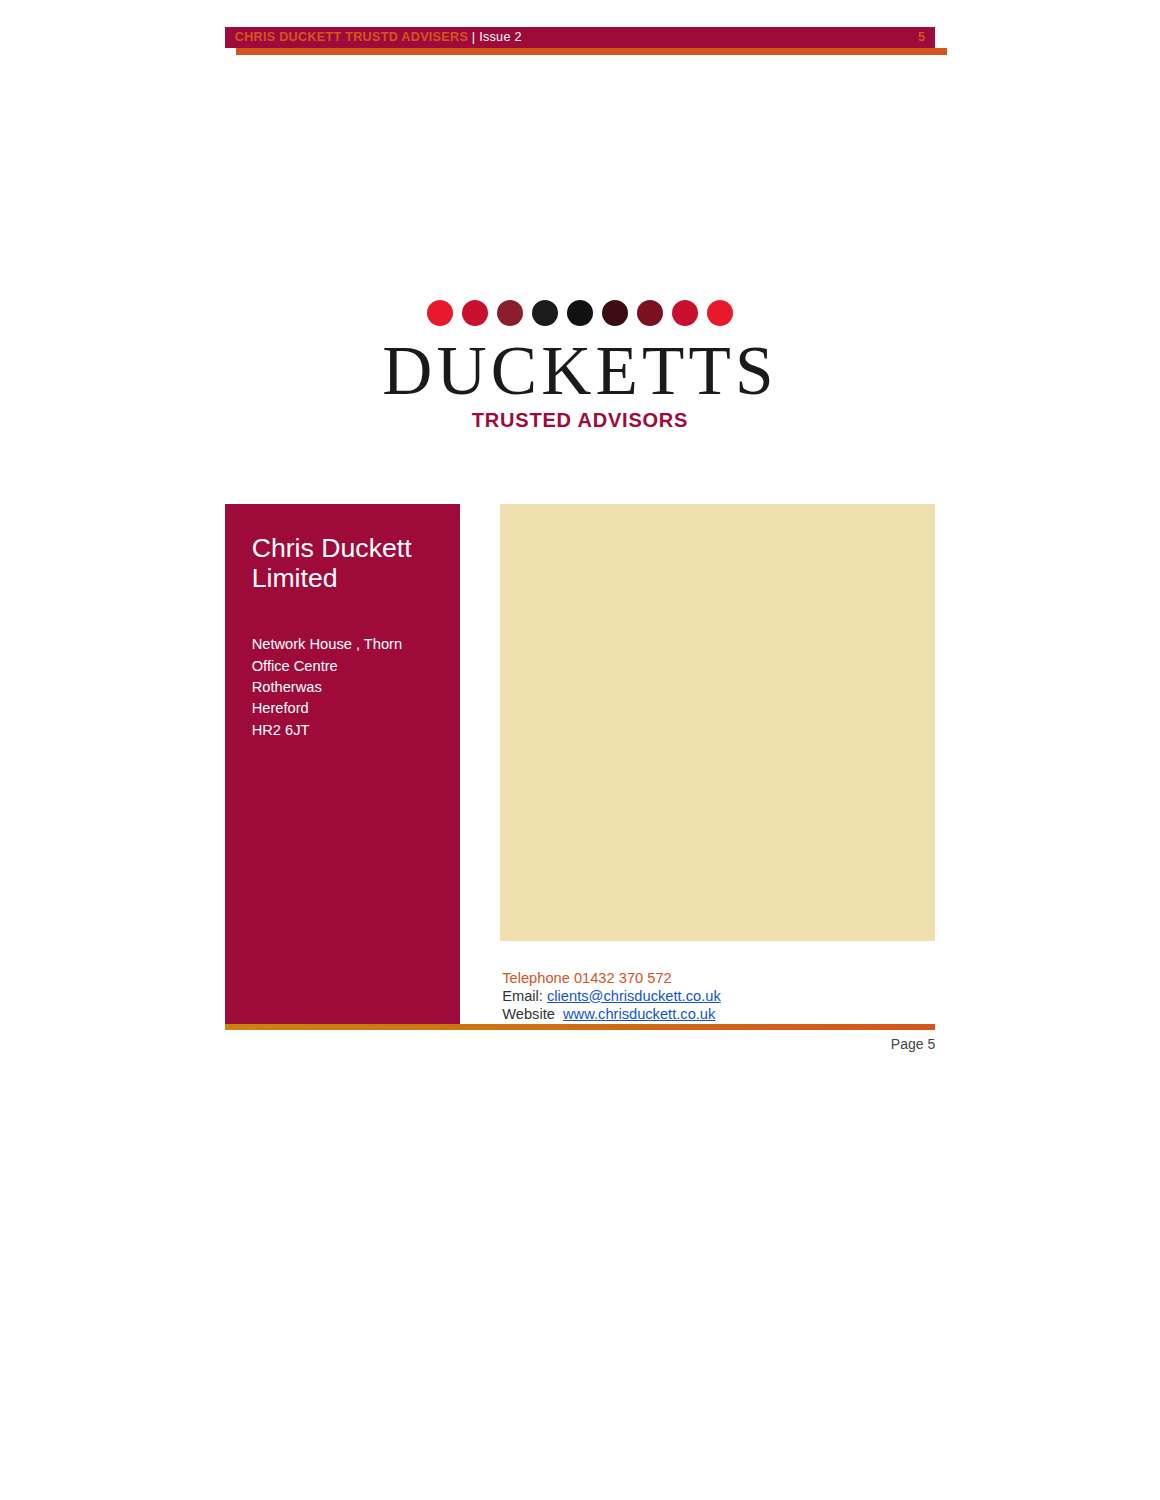CHRIS DUCKETT TRUSTD ADVISERS | Issue 2 5
DUCKETTS
TRUSTED ADVISORS
Chris Duckett Limited
Network House , Thorn Office Centre
Rotherwas
Hereford
HR2 6JT
Telephone 01432 370 572
Email: clients@chrisduckett.co.uk
Website www.chrisduckett.co.uk
Page 5